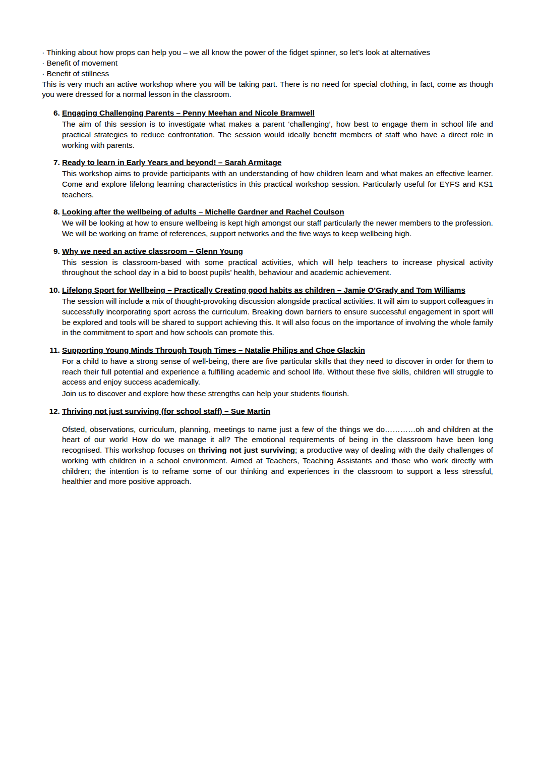· Thinking about how props can help you – we all know the power of the fidget spinner, so let’s look at alternatives
· Benefit of movement
· Benefit of stillness
This is very much an active workshop where you will be taking part. There is no need for special clothing, in fact, come as though you were dressed for a normal lesson in the classroom.
Engaging Challenging Parents – Penny Meehan and Nicole Bramwell
The aim of this session is to investigate what makes a parent ‘challenging’, how best to engage them in school life and practical strategies to reduce confrontation. The session would ideally benefit members of staff who have a direct role in working with parents.
Ready to learn in Early Years and beyond! – Sarah Armitage
This workshop aims to provide participants with an understanding of how children learn and what makes an effective learner. Come and explore lifelong learning characteristics in this practical workshop session. Particularly useful for EYFS and KS1 teachers.
Looking after the wellbeing of adults – Michelle Gardner and Rachel Coulson
We will be looking at how to ensure wellbeing is kept high amongst our staff particularly the newer members to the profession. We will be working on frame of references, support networks and the five ways to keep wellbeing high.
Why we need an active classroom – Glenn Young
This session is classroom-based with some practical activities, which will help teachers to increase physical activity throughout the school day in a bid to boost pupils’ health, behaviour and academic achievement.
Lifelong Sport for Wellbeing – Practically Creating good habits as children – Jamie O’Grady and Tom Williams
The session will include a mix of thought-provoking discussion alongside practical activities. It will aim to support colleagues in successfully incorporating sport across the curriculum. Breaking down barriers to ensure successful engagement in sport will be explored and tools will be shared to support achieving this. It will also focus on the importance of involving the whole family in the commitment to sport and how schools can promote this.
Supporting Young Minds Through Tough Times – Natalie Philips and Choe Glackin
For a child to have a strong sense of well-being, there are five particular skills that they need to discover in order for them to reach their full potential and experience a fulfilling academic and school life. Without these five skills, children will struggle to access and enjoy success academically.
Join us to discover and explore how these strengths can help your students flourish.
Thriving not just surviving (for school staff) – Sue Martin
Ofsted, observations, curriculum, planning, meetings to name just a few of the things we do…………oh and children at the heart of our work! How do we manage it all? The emotional requirements of being in the classroom have been long recognised. This workshop focuses on thriving not just surviving; a productive way of dealing with the daily challenges of working with children in a school environment. Aimed at Teachers, Teaching Assistants and those who work directly with children; the intention is to reframe some of our thinking and experiences in the classroom to support a less stressful, healthier and more positive approach.